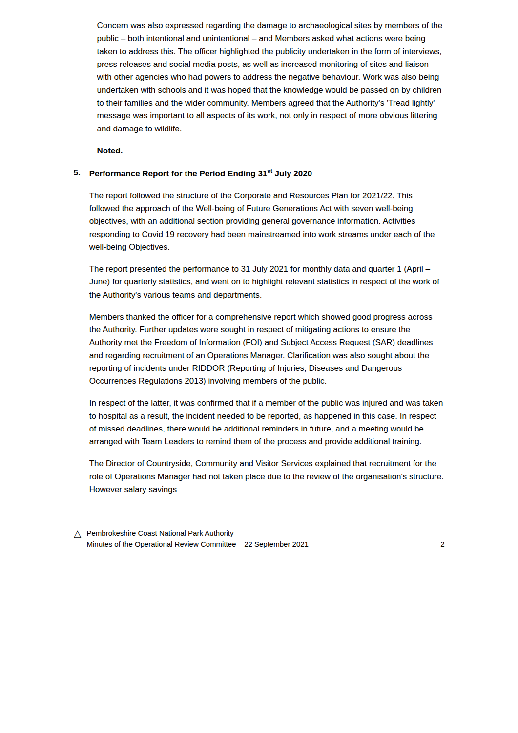Concern was also expressed regarding the damage to archaeological sites by members of the public – both intentional and unintentional – and Members asked what actions were being taken to address this. The officer highlighted the publicity undertaken in the form of interviews, press releases and social media posts, as well as increased monitoring of sites and liaison with other agencies who had powers to address the negative behaviour. Work was also being undertaken with schools and it was hoped that the knowledge would be passed on by children to their families and the wider community. Members agreed that the Authority's 'Tread lightly' message was important to all aspects of its work, not only in respect of more obvious littering and damage to wildlife.
Noted.
5.
Performance Report for the Period Ending 31st July 2020
The report followed the structure of the Corporate and Resources Plan for 2021/22. This followed the approach of the Well-being of Future Generations Act with seven well-being objectives, with an additional section providing general governance information. Activities responding to Covid 19 recovery had been mainstreamed into work streams under each of the well-being Objectives.
The report presented the performance to 31 July 2021 for monthly data and quarter 1 (April – June) for quarterly statistics, and went on to highlight relevant statistics in respect of the work of the Authority's various teams and departments.
Members thanked the officer for a comprehensive report which showed good progress across the Authority. Further updates were sought in respect of mitigating actions to ensure the Authority met the Freedom of Information (FOI) and Subject Access Request (SAR) deadlines and regarding recruitment of an Operations Manager. Clarification was also sought about the reporting of incidents under RIDDOR (Reporting of Injuries, Diseases and Dangerous Occurrences Regulations 2013) involving members of the public.
In respect of the latter, it was confirmed that if a member of the public was injured and was taken to hospital as a result, the incident needed to be reported, as happened in this case. In respect of missed deadlines, there would be additional reminders in future, and a meeting would be arranged with Team Leaders to remind them of the process and provide additional training.
The Director of Countryside, Community and Visitor Services explained that recruitment for the role of Operations Manager had not taken place due to the review of the organisation's structure. However salary savings
△
Pembrokeshire Coast National Park Authority
Minutes of the Operational Review Committee – 22 September 2021 2